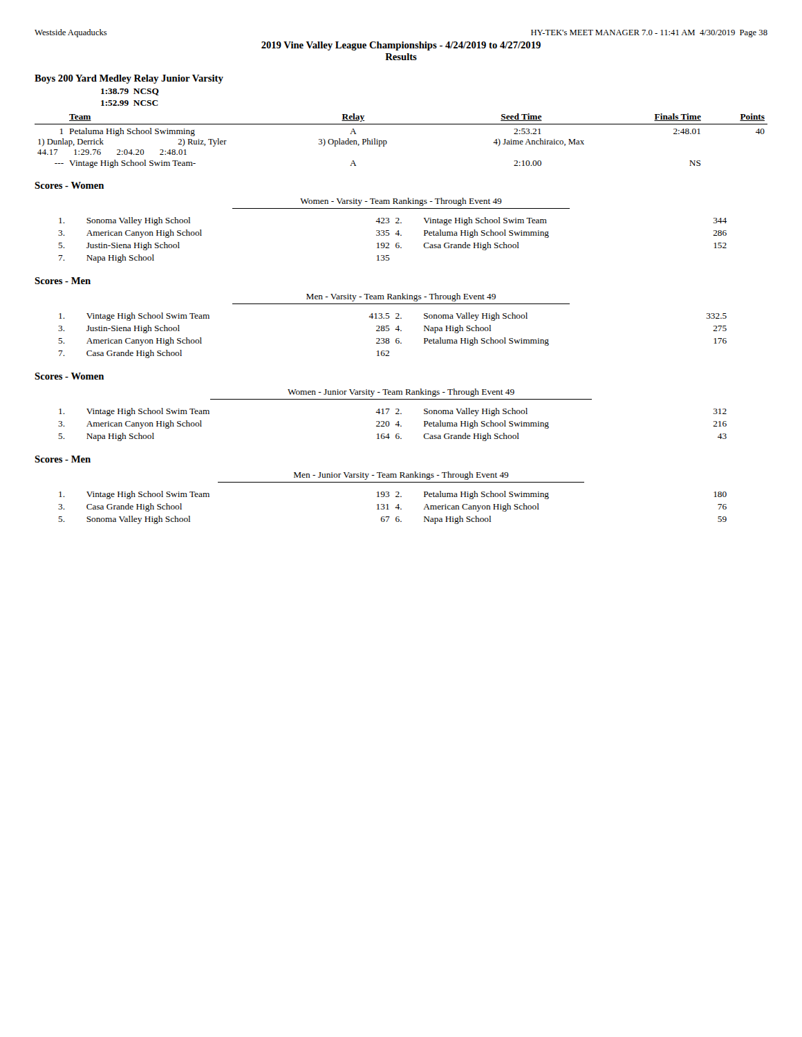Westside Aquaducks
HY-TEK's MEET MANAGER 7.0 - 11:41 AM 4/30/2019 Page 38
2019 Vine Valley League Championships - 4/24/2019 to 4/27/2019
Results
Boys 200 Yard Medley Relay Junior Varsity
1:38.79 NCSQ
1:52.99 NCSC
| | Team | Relay | Seed Time | Finals Time | Points |
| --- | --- | --- | --- | --- | --- |
| 1 | Petaluma High School Swimming | A | 2:53.21 | 2:48.01 | 40 |
| 1) Dunlap, Derrick 2) Ruiz, Tyler 3) Opladen, Philipp 4) Jaime Anchiraico, Max |
| 44.17 1:29.76 2:04.20 2:48.01 |
| --- | Vintage High School Swim Team- | A | 2:10.00 | NS | |
Scores - Women
Women - Varsity - Team Rankings - Through Event 49
| 1. | Sonoma Valley High School | 423 | 2. | Vintage High School Swim Team | 344 |
| 3. | American Canyon High School | 335 | 4. | Petaluma High School Swimming | 286 |
| 5. | Justin-Siena High School | 192 | 6. | Casa Grande High School | 152 |
| 7. | Napa High School | 135 | | | |
Scores - Men
Men - Varsity - Team Rankings - Through Event 49
| 1. | Vintage High School Swim Team | 413.5 | 2. | Sonoma Valley High School | 332.5 |
| 3. | Justin-Siena High School | 285 | 4. | Napa High School | 275 |
| 5. | American Canyon High School | 238 | 6. | Petaluma High School Swimming | 176 |
| 7. | Casa Grande High School | 162 | | | |
Scores - Women
Women - Junior Varsity - Team Rankings - Through Event 49
| 1. | Vintage High School Swim Team | 417 | 2. | Sonoma Valley High School | 312 |
| 3. | American Canyon High School | 220 | 4. | Petaluma High School Swimming | 216 |
| 5. | Napa High School | 164 | 6. | Casa Grande High School | 43 |
Scores - Men
Men - Junior Varsity - Team Rankings - Through Event 49
| 1. | Vintage High School Swim Team | 193 | 2. | Petaluma High School Swimming | 180 |
| 3. | Casa Grande High School | 131 | 4. | American Canyon High School | 76 |
| 5. | Sonoma Valley High School | 67 | 6. | Napa High School | 59 |